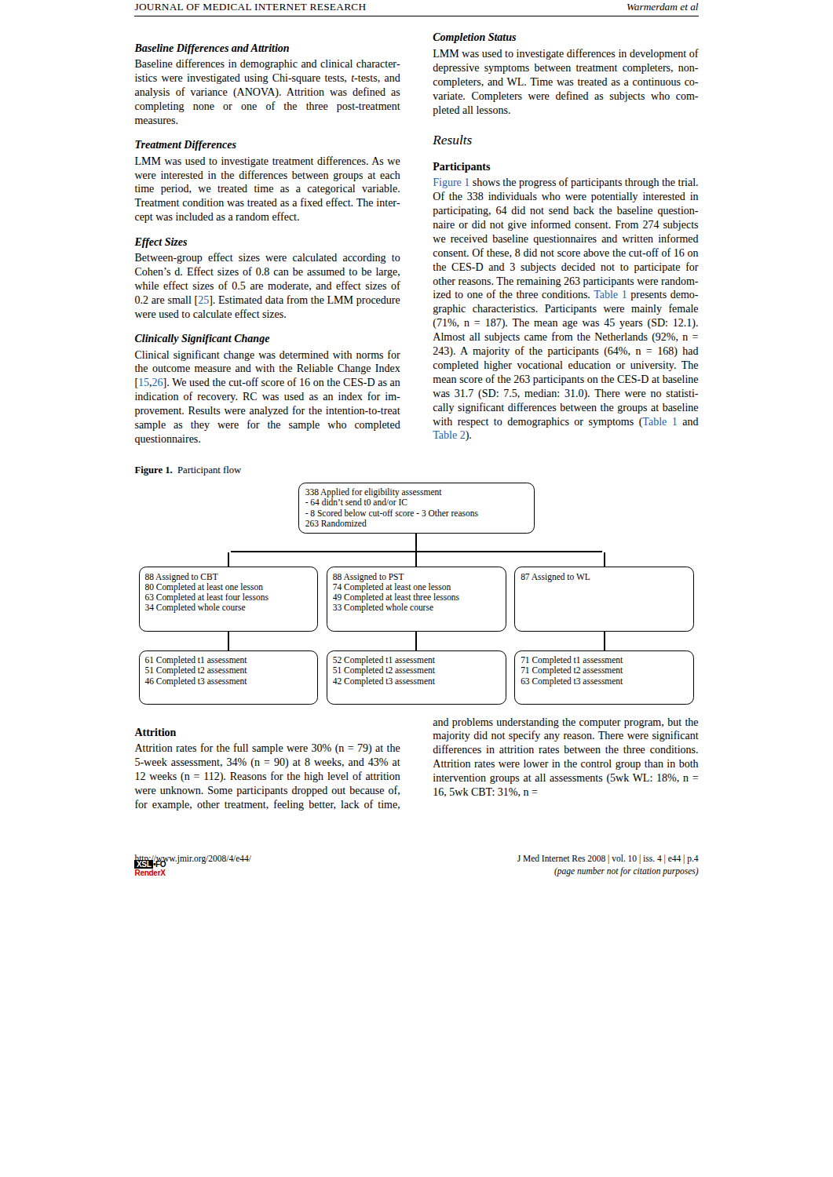JOURNAL OF MEDICAL INTERNET RESEARCH Warmerdam et al
Baseline Differences and Attrition
Baseline differences in demographic and clinical characteristics were investigated using Chi-square tests, t-tests, and analysis of variance (ANOVA). Attrition was defined as completing none or one of the three post-treatment measures.
Treatment Differences
LMM was used to investigate treatment differences. As we were interested in the differences between groups at each time period, we treated time as a categorical variable. Treatment condition was treated as a fixed effect. The intercept was included as a random effect.
Effect Sizes
Between-group effect sizes were calculated according to Cohen’s d. Effect sizes of 0.8 can be assumed to be large, while effect sizes of 0.5 are moderate, and effect sizes of 0.2 are small [25]. Estimated data from the LMM procedure were used to calculate effect sizes.
Clinically Significant Change
Clinical significant change was determined with norms for the outcome measure and with the Reliable Change Index [15,26]. We used the cut-off score of 16 on the CES-D as an indication of recovery. RC was used as an index for improvement. Results were analyzed for the intention-to-treat sample as they were for the sample who completed questionnaires.
Completion Status
LMM was used to investigate differences in development of depressive symptoms between treatment completers, non-completers, and WL. Time was treated as a continuous covariate. Completers were defined as subjects who completed all lessons.
Results
Participants
Figure 1 shows the progress of participants through the trial. Of the 338 individuals who were potentially interested in participating, 64 did not send back the baseline questionnaire or did not give informed consent. From 274 subjects we received baseline questionnaires and written informed consent. Of these, 8 did not score above the cut-off of 16 on the CES-D and 3 subjects decided not to participate for other reasons. The remaining 263 participants were randomized to one of the three conditions. Table 1 presents demographic characteristics. Participants were mainly female (71%, n = 187). The mean age was 45 years (SD: 12.1). Almost all subjects came from the Netherlands (92%, n = 243). A majority of the participants (64%, n = 168) had completed higher vocational education or university. The mean score of the 263 participants on the CES-D at baseline was 31.7 (SD: 7.5, median: 31.0). There were no statistically significant differences between the groups at baseline with respect to demographics or symptoms (Table 1 and Table 2).
Figure 1. Participant flow
338 Applied for eligibility assessment
- 64 didn’t send t0 and/or IC
- 8 Scored below cut-off score - 3 Other reasons
263 Randomized
88 Assigned to CBT
80 Completed at least one lesson
63 Completed at least four lessons
34 Completed whole course
88 Assigned to PST
74 Completed at least one lesson
49 Completed at least three lessons
33 Completed whole course
87 Assigned to WL
61 Completed t1 assessment
51 Completed t2 assessment
46 Completed t3 assessment
52 Completed t1 assessment
51 Completed t2 assessment
42 Completed t3 assessment
71 Completed t1 assessment
71 Completed t2 assessment
63 Completed t3 assessment
Attrition
Attrition rates for the full sample were 30% (n = 79) at the 5-week assessment, 34% (n = 90) at 8 weeks, and 43% at 12 weeks (n = 112). Reasons for the high level of attrition were unknown. Some participants dropped out because of, for example, other treatment, feeling better, lack of time, and problems understanding the computer program, but the majority did not specify any reason. There were significant differences in attrition rates between the three conditions. Attrition rates were lower in the control group than in both intervention groups at all assessments (5wk WL: 18%, n = 16, 5wk CBT: 31%, n =
http://www.jmir.org/2008/4/e44/ J Med Internet Res 2008 | vol. 10 | iss. 4 | e44 | p.4
(page number not for citation purposes)
XSL•FO
RenderX